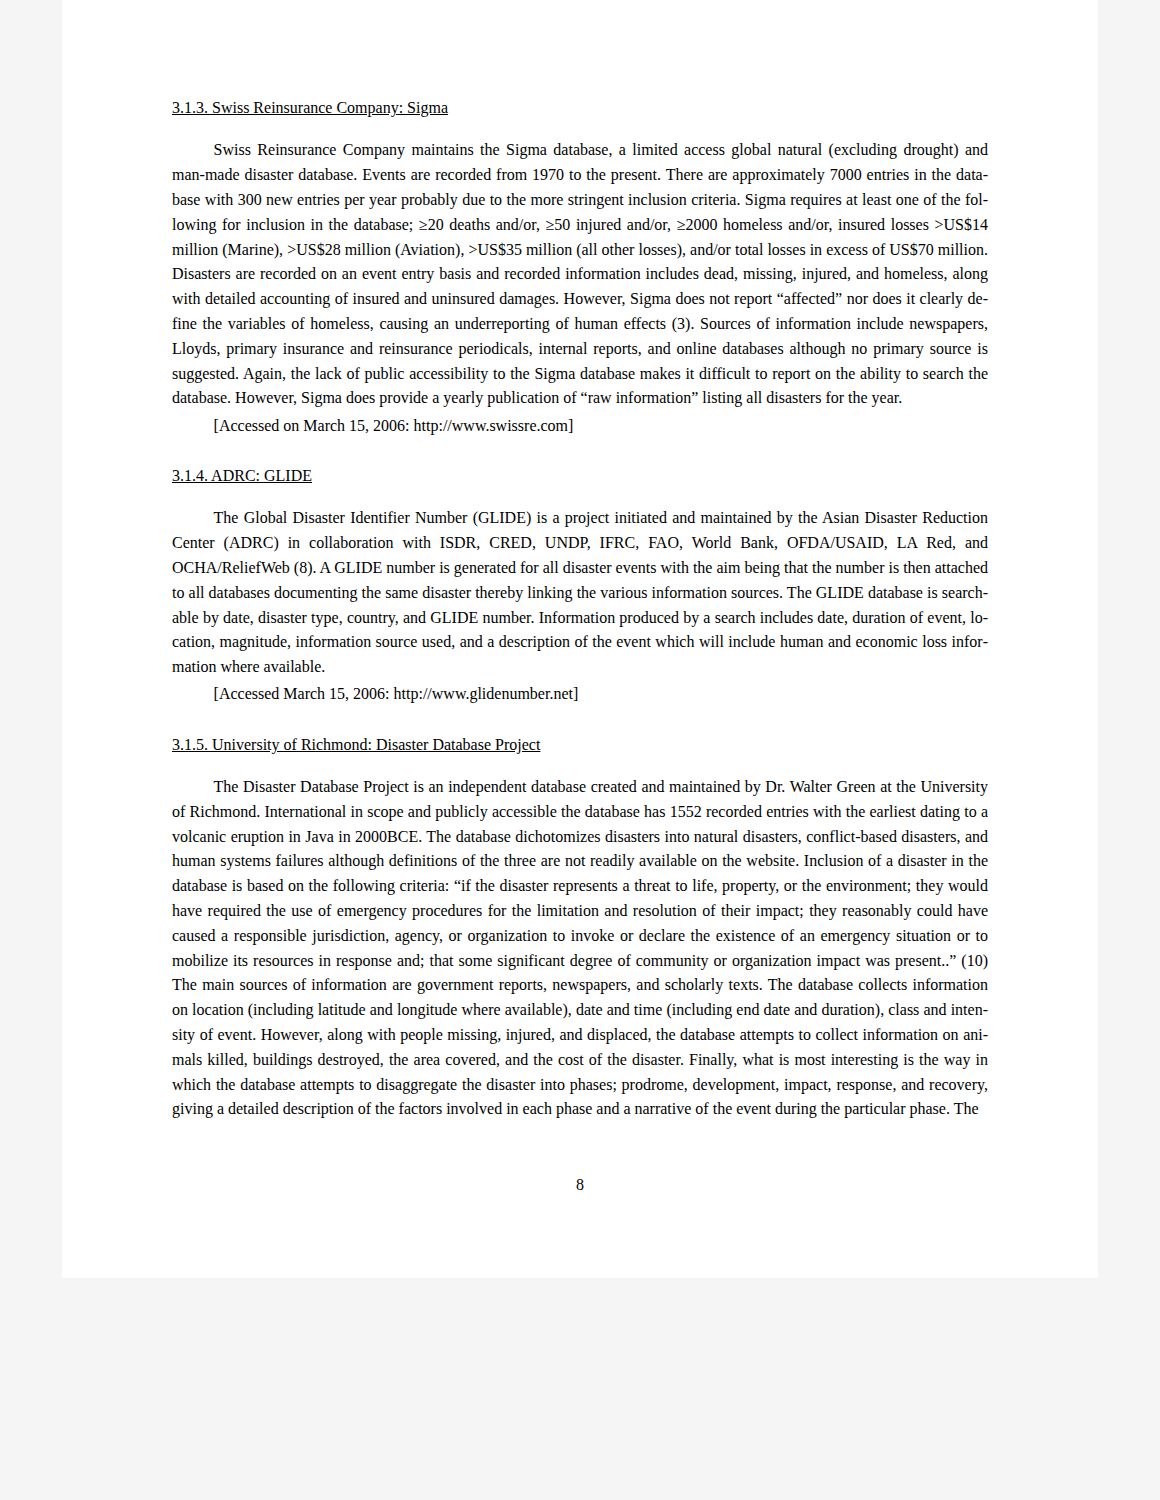3.1.3. Swiss Reinsurance Company: Sigma
Swiss Reinsurance Company maintains the Sigma database, a limited access global natural (excluding drought) and man-made disaster database. Events are recorded from 1970 to the present. There are approximately 7000 entries in the database with 300 new entries per year probably due to the more stringent inclusion criteria. Sigma requires at least one of the following for inclusion in the database; ≥20 deaths and/or, ≥50 injured and/or, ≥2000 homeless and/or, insured losses >US$14 million (Marine), >US$28 million (Aviation), >US$35 million (all other losses), and/or total losses in excess of US$70 million. Disasters are recorded on an event entry basis and recorded information includes dead, missing, injured, and homeless, along with detailed accounting of insured and uninsured damages. However, Sigma does not report “affected” nor does it clearly define the variables of homeless, causing an underreporting of human effects (3). Sources of information include newspapers, Lloyds, primary insurance and reinsurance periodicals, internal reports, and online databases although no primary source is suggested. Again, the lack of public accessibility to the Sigma database makes it difficult to report on the ability to search the database. However, Sigma does provide a yearly publication of “raw information” listing all disasters for the year.
[Accessed on March 15, 2006: http://www.swissre.com]
3.1.4. ADRC: GLIDE
The Global Disaster Identifier Number (GLIDE) is a project initiated and maintained by the Asian Disaster Reduction Center (ADRC) in collaboration with ISDR, CRED, UNDP, IFRC, FAO, World Bank, OFDA/USAID, LA Red, and OCHA/ReliefWeb (8). A GLIDE number is generated for all disaster events with the aim being that the number is then attached to all databases documenting the same disaster thereby linking the various information sources. The GLIDE database is searchable by date, disaster type, country, and GLIDE number. Information produced by a search includes date, duration of event, location, magnitude, information source used, and a description of the event which will include human and economic loss information where available.
[Accessed March 15, 2006: http://www.glidenumber.net]
3.1.5. University of Richmond: Disaster Database Project
The Disaster Database Project is an independent database created and maintained by Dr. Walter Green at the University of Richmond. International in scope and publicly accessible the database has 1552 recorded entries with the earliest dating to a volcanic eruption in Java in 2000BCE. The database dichotomizes disasters into natural disasters, conflict-based disasters, and human systems failures although definitions of the three are not readily available on the website. Inclusion of a disaster in the database is based on the following criteria: “if the disaster represents a threat to life, property, or the environment; they would have required the use of emergency procedures for the limitation and resolution of their impact; they reasonably could have caused a responsible jurisdiction, agency, or organization to invoke or declare the existence of an emergency situation or to mobilize its resources in response and; that some significant degree of community or organization impact was present..” (10) The main sources of information are government reports, newspapers, and scholarly texts. The database collects information on location (including latitude and longitude where available), date and time (including end date and duration), class and intensity of event. However, along with people missing, injured, and displaced, the database attempts to collect information on animals killed, buildings destroyed, the area covered, and the cost of the disaster. Finally, what is most interesting is the way in which the database attempts to disaggregate the disaster into phases; prodrome, development, impact, response, and recovery, giving a detailed description of the factors involved in each phase and a narrative of the event during the particular phase. The
8